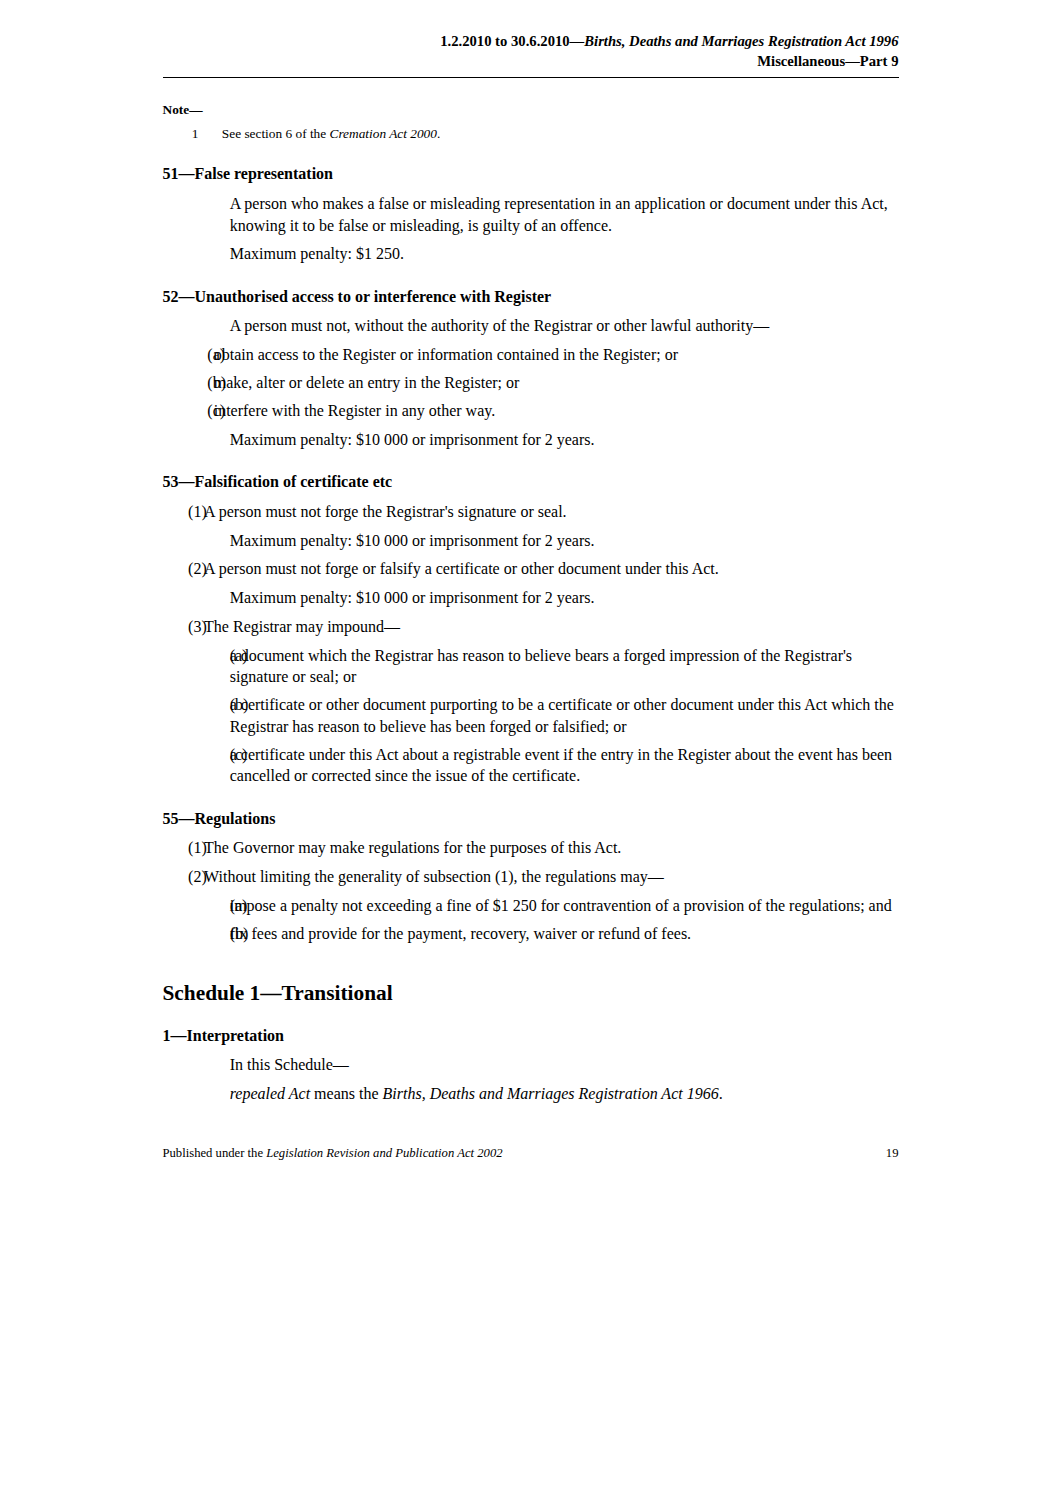1.2.2010 to 30.6.2010—Births, Deaths and Marriages Registration Act 1996
Miscellaneous—Part 9
Note—
1 See section 6 of the Cremation Act 2000.
51—False representation
A person who makes a false or misleading representation in an application or document under this Act, knowing it to be false or misleading, is guilty of an offence.
Maximum penalty: $1 250.
52—Unauthorised access to or interference with Register
A person must not, without the authority of the Registrar or other lawful authority—
(a)
obtain access to the Register or information contained in the Register; or
(b)
make, alter or delete an entry in the Register; or
(c)
interfere with the Register in any other way.
Maximum penalty: $10 000 or imprisonment for 2 years.
53—Falsification of certificate etc
(1)
A person must not forge the Registrar's signature or seal.
Maximum penalty: $10 000 or imprisonment for 2 years.
(2)
A person must not forge or falsify a certificate or other document under this Act.
Maximum penalty: $10 000 or imprisonment for 2 years.
(3)
The Registrar may impound—
(a)
a document which the Registrar has reason to believe bears a forged impression of the Registrar's signature or seal; or
(b)
a certificate or other document purporting to be a certificate or other document under this Act which the Registrar has reason to believe has been forged or falsified; or
(c)
a certificate under this Act about a registrable event if the entry in the Register about the event has been cancelled or corrected since the issue of the certificate.
55—Regulations
(1)
The Governor may make regulations for the purposes of this Act.
(2)
Without limiting the generality of subsection (1), the regulations may—
(a)
impose a penalty not exceeding a fine of $1 250 for contravention of a provision of the regulations; and
(b)
fix fees and provide for the payment, recovery, waiver or refund of fees.
Schedule 1—Transitional
1—Interpretation
In this Schedule—
repealed Act means the Births, Deaths and Marriages Registration Act 1966.
Published under the Legislation Revision and Publication Act 2002
19